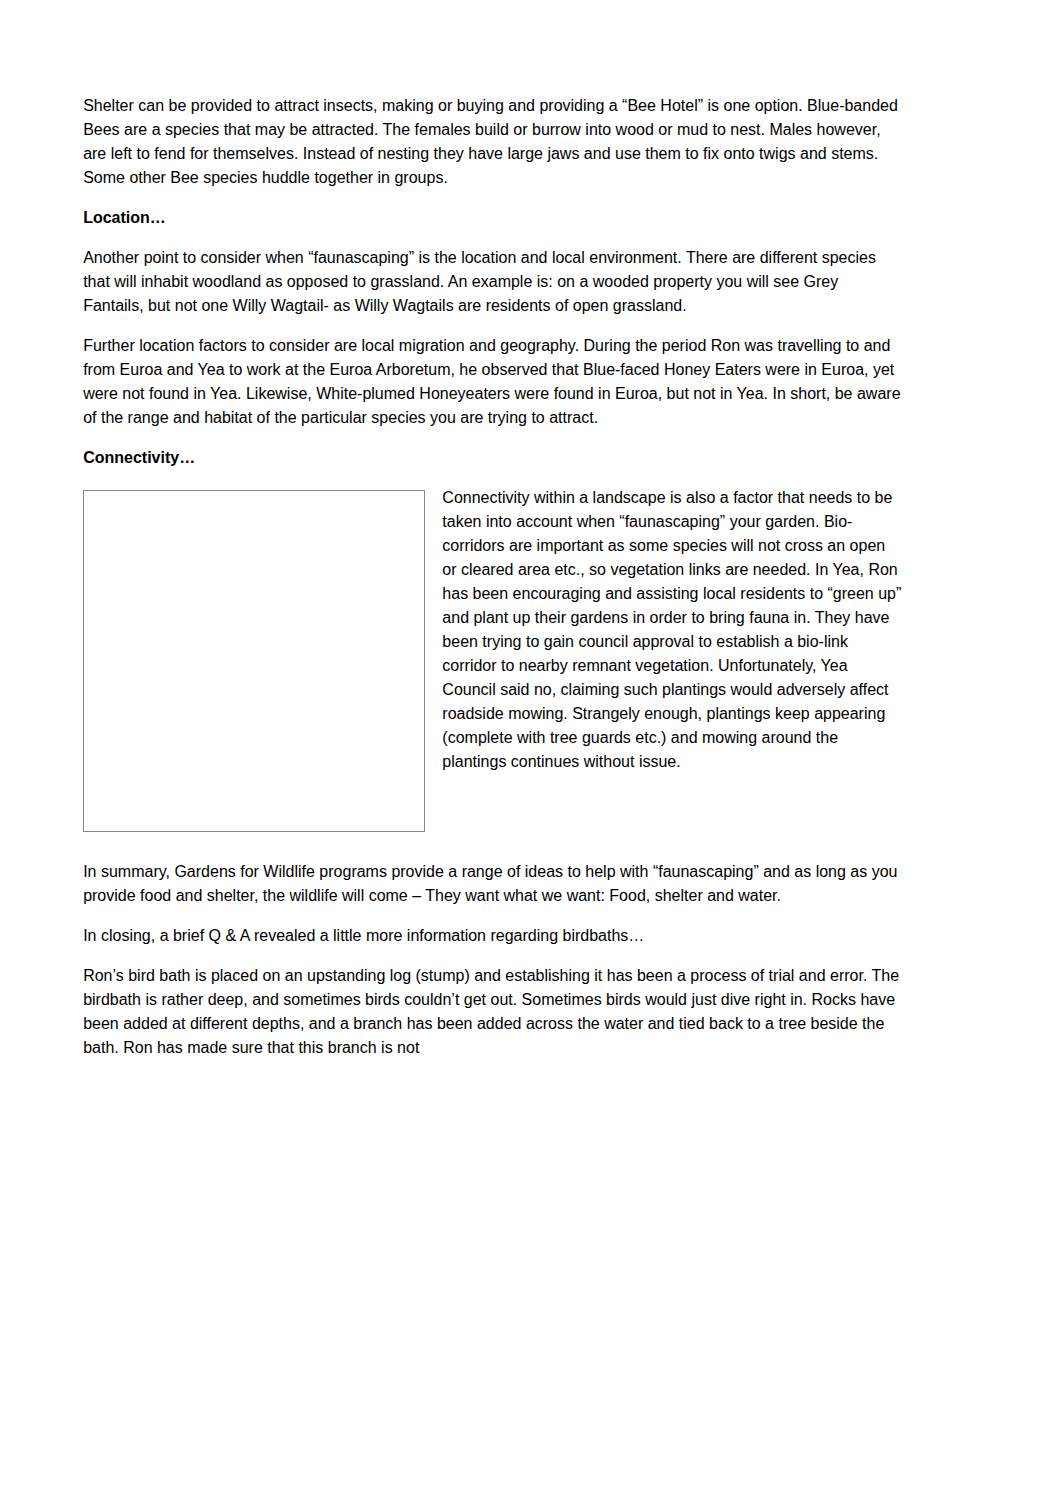Shelter can be provided to attract insects, making or buying and providing a “Bee Hotel” is one option. Blue-banded Bees are a species that may be attracted. The females build or burrow into wood or mud to nest. Males however, are left to fend for themselves. Instead of nesting they have large jaws and use them to fix onto twigs and stems. Some other Bee species huddle together in groups.
Location…
Another point to consider when “faunascaping” is the location and local environment. There are different species that will inhabit woodland as opposed to grassland. An example is: on a wooded property you will see Grey Fantails, but not one Willy Wagtail- as Willy Wagtails are residents of open grassland.
Further location factors to consider are local migration and geography. During the period Ron was travelling to and from Euroa and Yea to work at the Euroa Arboretum, he observed that Blue-faced Honey Eaters were in Euroa, yet were not found in Yea. Likewise, White-plumed Honeyeaters were found in Euroa, but not in Yea. In short, be aware of the range and habitat of the particular species you are trying to attract.
Connectivity…
Connectivity within a landscape is also a factor that needs to be taken into account when “faunascaping” your garden. Bio-corridors are important as some species will not cross an open or cleared area etc., so vegetation links are needed. In Yea, Ron has been encouraging and assisting local residents to “green up” and plant up their gardens in order to bring fauna in. They have been trying to gain council approval to establish a bio-link corridor to nearby remnant vegetation. Unfortunately, Yea Council said no, claiming such plantings would adversely affect roadside mowing. Strangely enough, plantings keep appearing (complete with tree guards etc.) and mowing around the plantings continues without issue.
In summary, Gardens for Wildlife programs provide a range of ideas to help with “faunascaping” and as long as you provide food and shelter, the wildlife will come – They want what we want: Food, shelter and water.
In closing, a brief Q & A revealed a little more information regarding birdbaths…
Ron’s bird bath is placed on an upstanding log (stump) and establishing it has been a process of trial and error. The birdbath is rather deep, and sometimes birds couldn’t get out. Sometimes birds would just dive right in. Rocks have been added at different depths, and a branch has been added across the water and tied back to a tree beside the bath. Ron has made sure that this branch is not